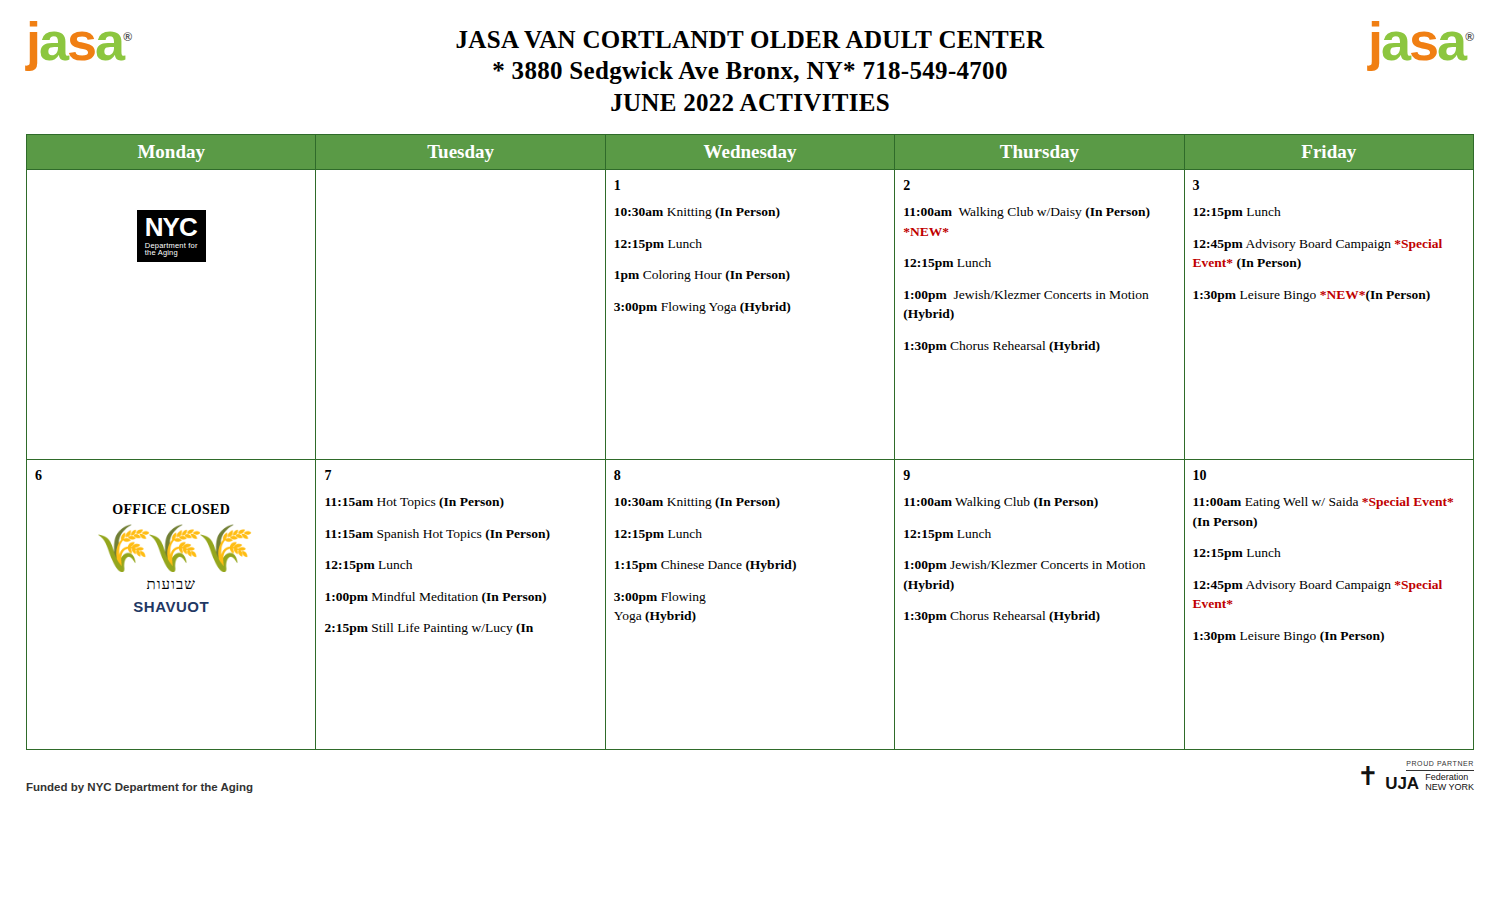jasa®
JASA VAN CORTLANDT OLDER ADULT CENTER
* 3880 Sedgwick Ave Bronx, NY* 718-549-4700
JUNE 2022 ACTIVITIES
jasa®
| Monday | Tuesday | Wednesday | Thursday | Friday |
| --- | --- | --- | --- | --- |
| NYC Department for the Aging | | 1 10:30am Knitting (In Person) 12:15pm Lunch 1pm Coloring Hour (In Person) 3:00pm Flowing Yoga (Hybrid) | 2 11:00am Walking Club w/Daisy (In Person) *NEW* 12:15pm Lunch 1:00pm Jewish/Klezmer Concerts in Motion (Hybrid) 1:30pm Chorus Rehearsal (Hybrid) | 3 12:15pm Lunch 12:45pm Advisory Board Campaign *Special Event* (In Person) 1:30pm Leisure Bingo *NEW* (In Person) |
| 6 OFFICE CLOSED 🌾🌾🌾 שבועות SHAVUOT | 7 11:15am Hot Topics (In Person) 11:15am Spanish Hot Topics (In Person) 12:15pm Lunch 1:00pm Mindful Meditation (In Person) 2:15pm Still Life Painting w/Lucy (In | 8 10:30am Knitting (In Person) 12:15pm Lunch 1:15pm Chinese Dance (Hybrid) 3:00pm Flowing Yoga (Hybrid) | 9 11:00am Walking Club (In Person) 12:15pm Lunch 1:00pm Jewish/Klezmer Concerts in Motion (Hybrid) 1:30pm Chorus Rehearsal (Hybrid) | 10 11:00am Eating Well w/ Saida *Special Event* (In Person) 12:15pm Lunch 12:45pm Advisory Board Campaign *Special Event* 1:30pm Leisure Bingo (In Person) |
Funded by NYC Department for the Aging
✝
PROUD PARTNER
UJA Federation
NEW YORK